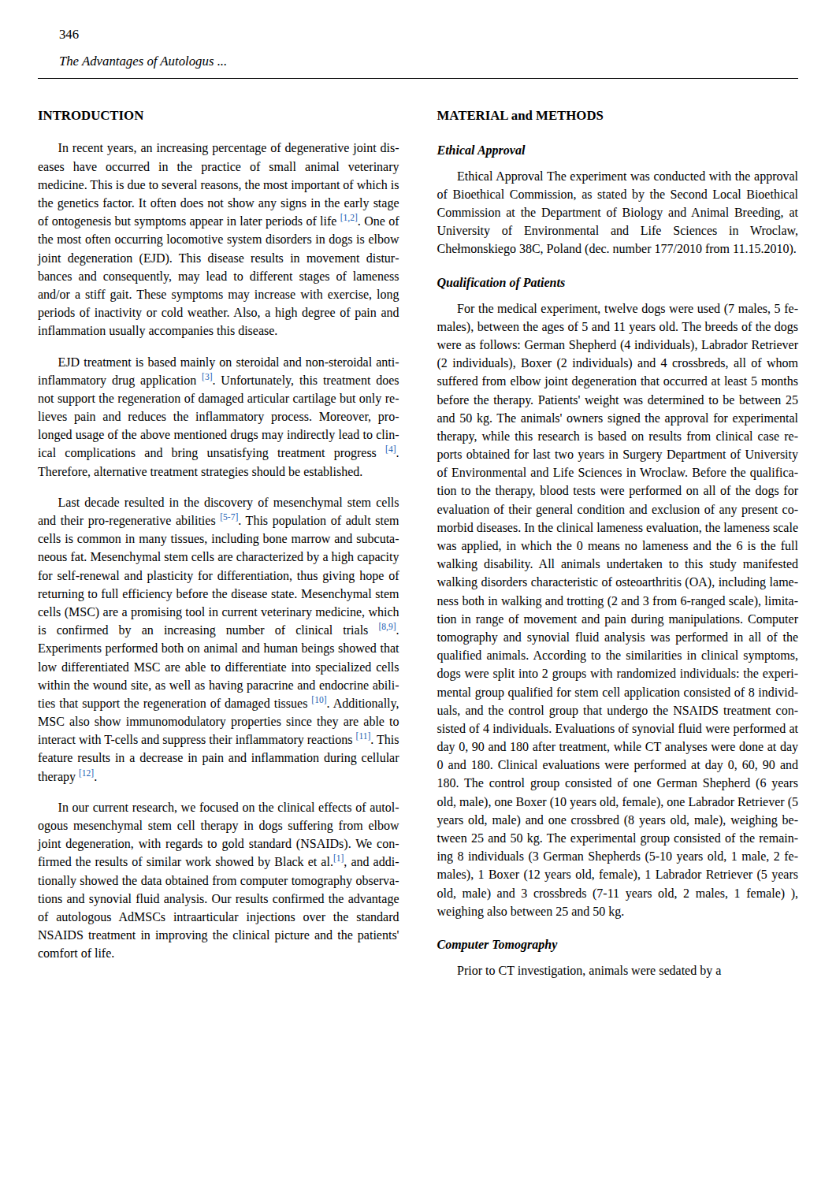346
The Advantages of Autologus ...
INTRODUCTION
In recent years, an increasing percentage of degenerative joint diseases have occurred in the practice of small animal veterinary medicine. This is due to several reasons, the most important of which is the genetics factor. It often does not show any signs in the early stage of ontogenesis but symptoms appear in later periods of life [1,2]. One of the most often occurring locomotive system disorders in dogs is elbow joint degeneration (EJD). This disease results in movement disturbances and consequently, may lead to different stages of lameness and/or a stiff gait. These symptoms may increase with exercise, long periods of inactivity or cold weather. Also, a high degree of pain and inflammation usually accompanies this disease.
EJD treatment is based mainly on steroidal and non-steroidal anti-inflammatory drug application [3]. Unfortunately, this treatment does not support the regeneration of damaged articular cartilage but only relieves pain and reduces the inflammatory process. Moreover, prolonged usage of the above mentioned drugs may indirectly lead to clinical complications and bring unsatisfying treatment progress [4]. Therefore, alternative treatment strategies should be established.
Last decade resulted in the discovery of mesenchymal stem cells and their pro-regenerative abilities [5-7]. This population of adult stem cells is common in many tissues, including bone marrow and subcutaneous fat. Mesenchymal stem cells are characterized by a high capacity for self-renewal and plasticity for differentiation, thus giving hope of returning to full efficiency before the disease state. Mesenchymal stem cells (MSC) are a promising tool in current veterinary medicine, which is confirmed by an increasing number of clinical trials [8,9]. Experiments performed both on animal and human beings showed that low differentiated MSC are able to differentiate into specialized cells within the wound site, as well as having paracrine and endocrine abilities that support the regeneration of damaged tissues [10]. Additionally, MSC also show immunomodulatory properties since they are able to interact with T-cells and suppress their inflammatory reactions [11]. This feature results in a decrease in pain and inflammation during cellular therapy [12].
In our current research, we focused on the clinical effects of autologous mesenchymal stem cell therapy in dogs suffering from elbow joint degeneration, with regards to gold standard (NSAIDs). We confirmed the results of similar work showed by Black et al.[1], and additionally showed the data obtained from computer tomography observations and synovial fluid analysis. Our results confirmed the advantage of autologous AdMSCs intraarticular injections over the standard NSAIDS treatment in improving the clinical picture and the patients' comfort of life.
MATERIAL and METHODS
Ethical Approval
Ethical Approval The experiment was conducted with the approval of Bioethical Commission, as stated by the Second Local Bioethical Commission at the Department of Biology and Animal Breeding, at University of Environmental and Life Sciences in Wroclaw, Chełmonskiego 38C, Poland (dec. number 177/2010 from 11.15.2010).
Qualification of Patients
For the medical experiment, twelve dogs were used (7 males, 5 females), between the ages of 5 and 11 years old. The breeds of the dogs were as follows: German Shepherd (4 individuals), Labrador Retriever (2 individuals), Boxer (2 individuals) and 4 crossbreds, all of whom suffered from elbow joint degeneration that occurred at least 5 months before the therapy. Patients' weight was determined to be between 25 and 50 kg. The animals' owners signed the approval for experimental therapy, while this research is based on results from clinical case reports obtained for last two years in Surgery Department of University of Environmental and Life Sciences in Wroclaw. Before the qualification to the therapy, blood tests were performed on all of the dogs for evaluation of their general condition and exclusion of any present comorbid diseases. In the clinical lameness evaluation, the lameness scale was applied, in which the 0 means no lameness and the 6 is the full walking disability. All animals undertaken to this study manifested walking disorders characteristic of osteoarthritis (OA), including lameness both in walking and trotting (2 and 3 from 6-ranged scale), limitation in range of movement and pain during manipulations. Computer tomography and synovial fluid analysis was performed in all of the qualified animals. According to the similarities in clinical symptoms, dogs were split into 2 groups with randomized individuals: the experimental group qualified for stem cell application consisted of 8 individuals, and the control group that undergo the NSAIDS treatment consisted of 4 individuals. Evaluations of synovial fluid were performed at day 0, 90 and 180 after treatment, while CT analyses were done at day 0 and 180. Clinical evaluations were performed at day 0, 60, 90 and 180. The control group consisted of one German Shepherd (6 years old, male), one Boxer (10 years old, female), one Labrador Retriever (5 years old, male) and one crossbred (8 years old, male), weighing between 25 and 50 kg. The experimental group consisted of the remaining 8 individuals (3 German Shepherds (5-10 years old, 1 male, 2 females), 1 Boxer (12 years old, female), 1 Labrador Retriever (5 years old, male) and 3 crossbreds (7-11 years old, 2 males, 1 female) ), weighing also between 25 and 50 kg.
Computer Tomography
Prior to CT investigation, animals were sedated by a